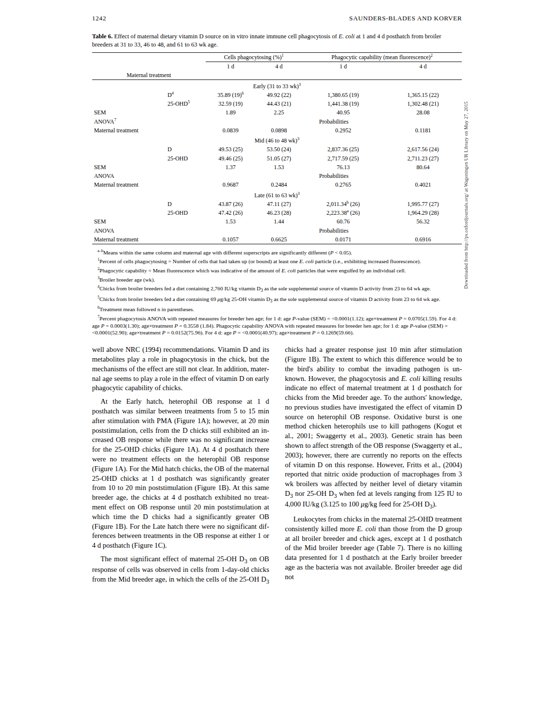1242 Saunders-Blades and Korver
Table 6. Effect of maternal dietary vitamin D source on in vitro innate immune cell phagocytosis of E. coli at 1 and 4 d posthatch from broiler breeders at 31 to 33, 46 to 48, and 61 to 63 wk age.
| | | Cells phagocytosing (%) 1 | Phagocytic capability (mean fluorescence) 2 |
| --- | --- | --- | --- |
| 1 d | 4 d | 1 d | 4 d |
| Maternal treatment | |
| Early (31 to 33 wk) 3 |
| | D 4 | 35.89 (19) 6 | 49.92 (22) | 1,380.65 (19) | 1,365.15 (22) |
| | 25-OHD 5 | 32.59 (19) | 44.43 (21) | 1,441.38 (19) | 1,302.48 (21) |
| SEM | | 1.89 | 2.25 | 40.95 | 28.08 |
| ANOVA 7 | | Probabilities |
| Maternal treatment | | 0.0839 | 0.0898 | 0.2952 | 0.1181 |
| Mid (46 to 48 wk) 3 |
| | D | 49.53 (25) | 53.50 (24) | 2,837.36 (25) | 2,617.56 (24) |
| | 25-OHD | 49.46 (25) | 51.05 (27) | 2,717.59 (25) | 2,711.23 (27) |
| SEM | | 1.37 | 1.53 | 76.13 | 80.64 |
| ANOVA | | Probabilities |
| Maternal treatment | | 0.9687 | 0.2484 | 0.2765 | 0.4021 |
| Late (61 to 63 wk) 3 |
| | D | 43.87 (26) | 47.11 (27) | 2,011.34 b (26) | 1,995.77 (27) |
| | 25-OHD | 47.42 (26) | 46.23 (28) | 2,223.38 a (26) | 1,964.29 (28) |
| SEM | | 1.53 | 1.44 | 60.76 | 56.32 |
| ANOVA | | Probabilities |
| Maternal treatment | | 0.1057 | 0.6625 | 0.0171 | 0.6916 |
a–bMeans within the same column and maternal age with different superscripts are significantly different (P < 0.05).
1Percent of cells phagocytosing = Number of cells that had taken up (or bound) at least one E. coli particle (i.e., exhibiting increased fluorescence).
2Phagocytic capability = Mean fluorescence which was indicative of the amount of E. coli particles that were engulfed by an individual cell.
3Broiler breeder age (wk).
4Chicks from broiler breeders fed a diet containing 2,760 IU/kg vitamin D3 as the sole supplemental source of vitamin D activity from 23 to 64 wk age.
5Chicks from broiler breeders fed a diet containing 69 μg/kg 25-OH vitamin D3 as the sole supplemental source of vitamin D activity from 23 to 64 wk age.
6Treatment mean followed n in parentheses.
7Percent phagocytosis ANOVA with repeated measures for breeder hen age; for 1 d: age P-value (SEM) = <0.0001(1.12); age×treatment P = 0.0705(1.59). For 4 d: age P = 0.0003(1.30); age×treatment P = 0.3558 (1.84). Phagocytic capability ANOVA with repeated measures for breeder hen age; for 1 d: age P-value (SEM) = <0.0001(52.90); age×treatment P = 0.0152(75.96). For 4 d: age P = <0.0001(40.97); age×treatment P = 0.1269(59.66).
well above NRC (1994) recommendations. Vitamin D and its metabolites play a role in phagocytosis in the chick, but the mechanisms of the effect are still not clear. In addition, maternal age seems to play a role in the effect of vitamin D on early phagocytic capability of chicks.
At the Early hatch, heterophil OB response at 1 d posthatch was similar between treatments from 5 to 15 min after stimulation with PMA (Figure 1A); however, at 20 min poststimulation, cells from the D chicks still exhibited an increased OB response while there was no significant increase for the 25-OHD chicks (Figure 1A). At 4 d posthatch there were no treatment effects on the heterophil OB response (Figure 1 A). For the Mid hatch chicks, the OB of the maternal 25-OHD chicks at 1 d posthatch was significantly greater from 10 to 20 min poststimulation (Figure 1B). At this same breeder age, the chicks at 4 d posthatch exhibited no treatment effect on OB response until 20 min poststimulation at which time the D chicks had a significantly greater OB (Figure 1B). For the Late hatch there were no significant differences between treatments in the OB response at either 1 or 4 d posthatch (Figure 1C).
The most significant effect of maternal 25-OH D3 on OB response of cells was observed in cells from 1-day-old chicks from the Mid breeder age, in which the cells of the 25-OH D3 chicks had a greater response just 10 min after stimulation (Figure 1B). The extent to which this difference would be to the bird's ability to combat the invading pathogen is unknown. However, the phagocytosis and E. coli killing results indicate no effect of maternal treatment at 1 d posthatch for chicks from the Mid breeder age. To the authors' knowledge, no previous studies have investigated the effect of vitamin D source on heterophil OB response. Oxidative burst is one method chicken heterophils use to kill pathogens (Kogut et al., 2001; Swaggerty et al., 2003). Genetic strain has been shown to affect strength of the OB response (Swaggerty et al., 2003); however, there are currently no reports on the effects of vitamin D on this response. However, Fritts et al., (2004) reported that nitric oxide production of macrophages from 3 wk broilers was affected by neither level of dietary vitamin D3 nor 25-OH D3 when fed at levels ranging from 125 IU to 4,000 IU/kg (3.125 to 100 μg/kg feed for 25-OH D3).
Leukocytes from chicks in the maternal 25-OHD treatment consistently killed more E. coli than those from the D group at all broiler breeder and chick ages, except at 1 d posthatch of the Mid broiler breeder age (Table 7). There is no killing data presented for 1 d posthatch at the Early broiler breeder age as the bacteria was not available. Broiler breeder age did not
Downloaded from http://ps.oxfordjournals.org/ at Wageningen UR Library on May 27, 2015